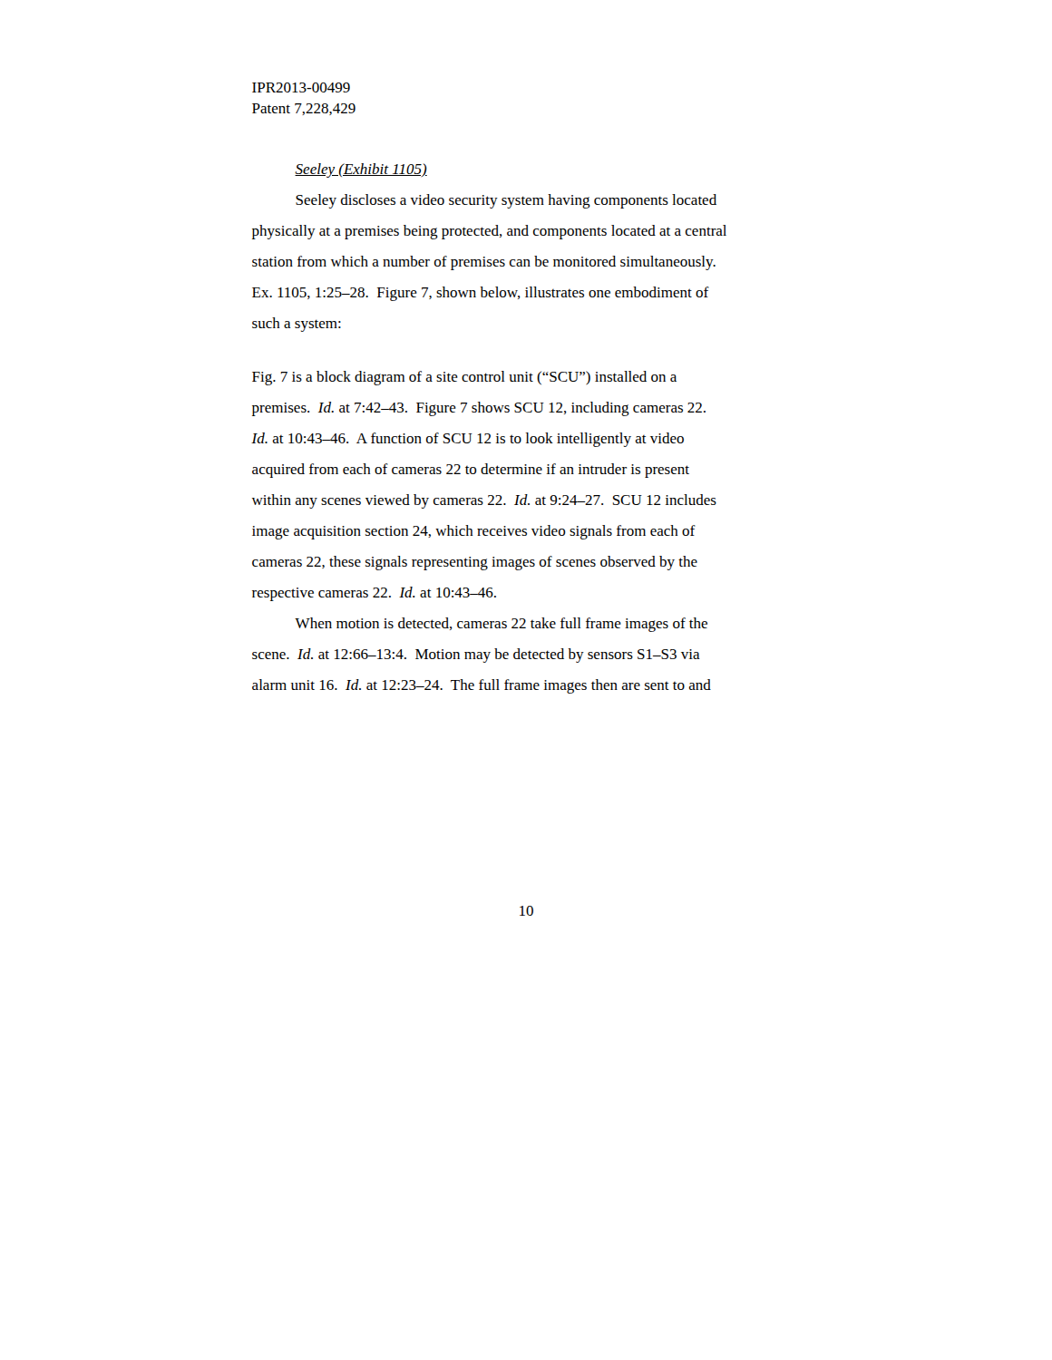IPR2013-00499
Patent 7,228,429
Seeley (Exhibit 1105)
Seeley discloses a video security system having components located
physically at a premises being protected, and components located at a central
station from which a number of premises can be monitored simultaneously.
Ex. 1105, 1:25–28. Figure 7, shown below, illustrates one embodiment of
such a system:
Fig. 7 is a block diagram of a site control unit (“SCU”) installed on a
premises. Id. at 7:42–43. Figure 7 shows SCU 12, including cameras 22.
Id. at 10:43–46. A function of SCU 12 is to look intelligently at video
acquired from each of cameras 22 to determine if an intruder is present
within any scenes viewed by cameras 22. Id. at 9:24–27. SCU 12 includes
image acquisition section 24, which receives video signals from each of
cameras 22, these signals representing images of scenes observed by the
respective cameras 22. Id. at 10:43–46.
When motion is detected, cameras 22 take full frame images of the
scene. Id. at 12:66–13:4. Motion may be detected by sensors S1–S3 via
alarm unit 16. Id. at 12:23–24. The full frame images then are sent to and
10